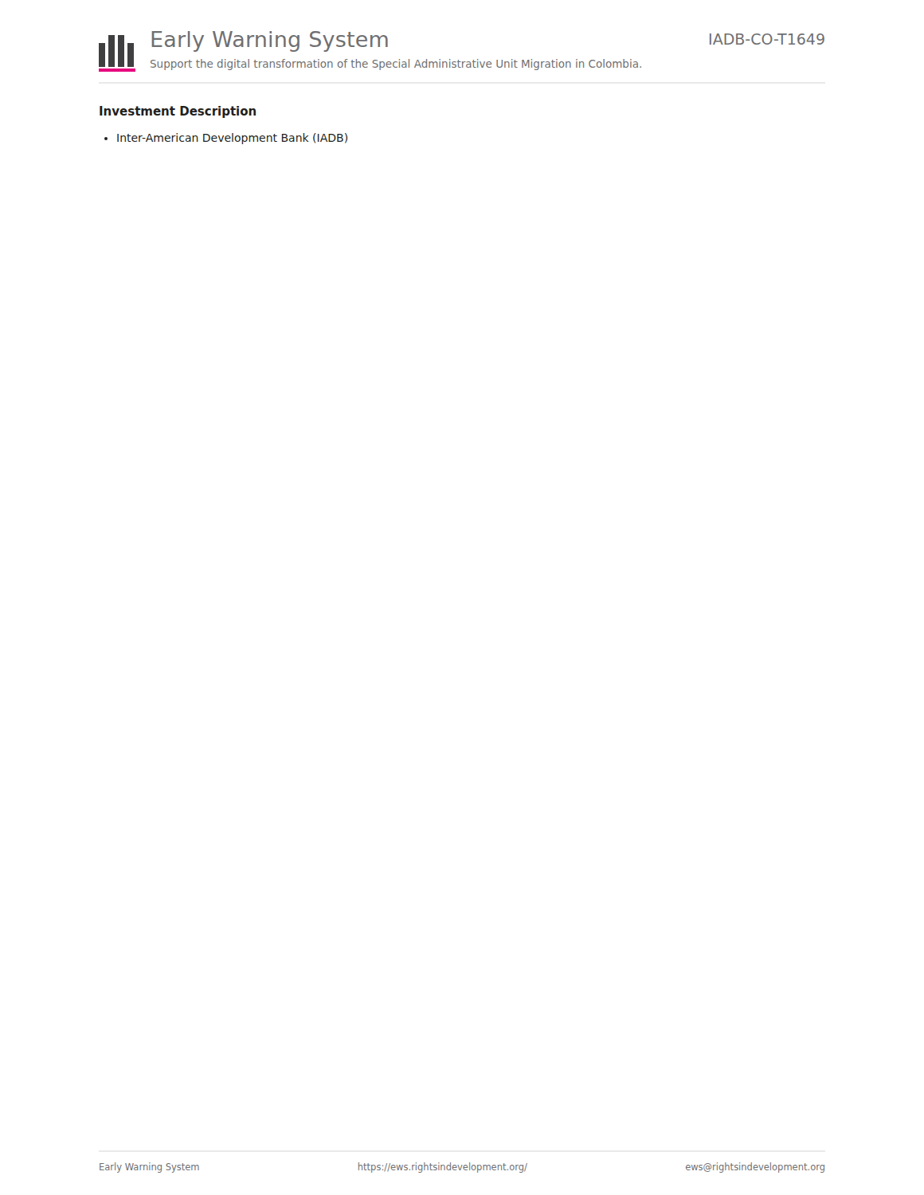Early Warning System
Support the digital transformation of the Special Administrative Unit Migration in Colombia.
IADB-CO-T1649
Investment Description
Inter-American Development Bank (IADB)
Early Warning System
https://ews.rightsindevelopment.org/
ews@rightsindevelopment.org